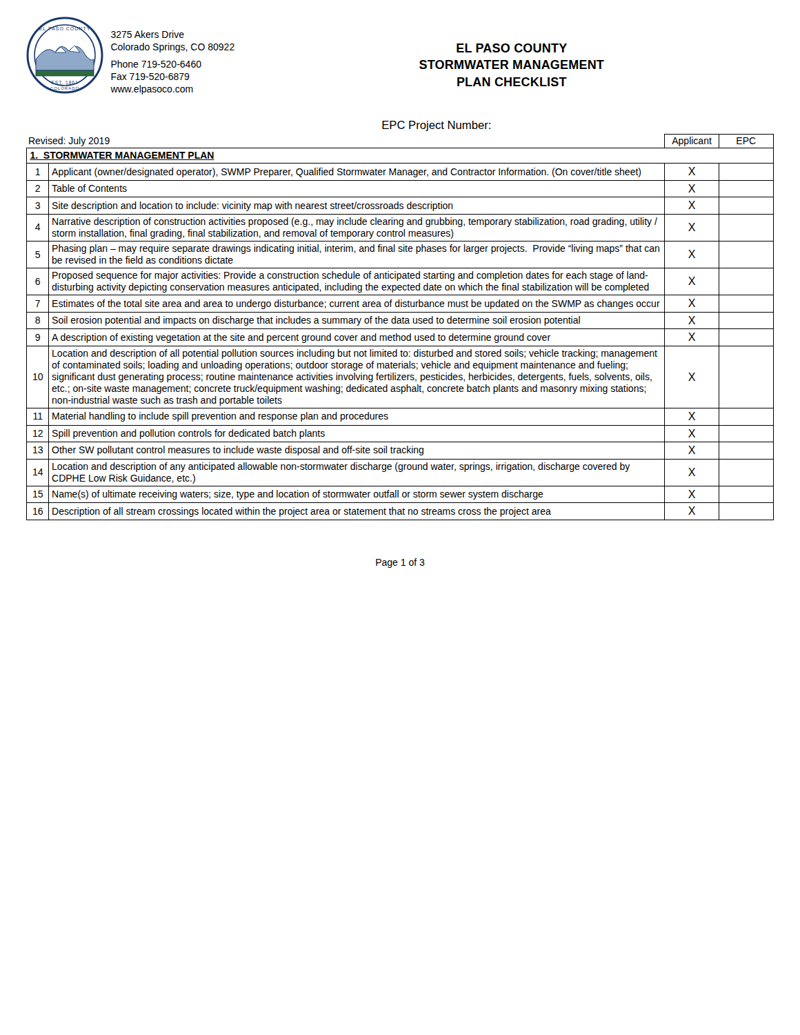EL PASO COUNTY EST. 1861 COLORADO
3275 Akers Drive
Colorado Springs, CO 80922
Phone 719-520-6460
Fax 719-520-6879
www.elpasoco.com
EL PASO COUNTY
STORMWATER MANAGEMENT
PLAN CHECKLIST
EPC Project Number:
| Revised: July 2019 | Applicant | EPC |
| --- | --- | --- |
| 1. STORMWATER MANAGEMENT PLAN |
| 1 | Applicant (owner/designated operator), SWMP Preparer, Qualified Stormwater Manager, and Contractor Information. (On cover/title sheet) | X | |
| 2 | Table of Contents | X | |
| 3 | Site description and location to include: vicinity map with nearest street/crossroads description | X | |
| 4 | Narrative description of construction activities proposed (e.g., may include clearing and grubbing, temporary stabilization, road grading, utility / storm installation, final grading, final stabilization, and removal of temporary control measures) | X | |
| 5 | Phasing plan – may require separate drawings indicating initial, interim, and final site phases for larger projects. Provide “living maps” that can be revised in the field as conditions dictate | X | |
| 6 | Proposed sequence for major activities: Provide a construction schedule of anticipated starting and completion dates for each stage of land-disturbing activity depicting conservation measures anticipated, including the expected date on which the final stabilization will be completed | X | |
| 7 | Estimates of the total site area and area to undergo disturbance; current area of disturbance must be updated on the SWMP as changes occur | X | |
| 8 | Soil erosion potential and impacts on discharge that includes a summary of the data used to determine soil erosion potential | X | |
| 9 | A description of existing vegetation at the site and percent ground cover and method used to determine ground cover | X | |
| 10 | Location and description of all potential pollution sources including but not limited to: disturbed and stored soils; vehicle tracking; management of contaminated soils; loading and unloading operations; outdoor storage of materials; vehicle and equipment maintenance and fueling; significant dust generating process; routine maintenance activities involving fertilizers, pesticides, herbicides, detergents, fuels, solvents, oils, etc.; on-site waste management; concrete truck/equipment washing; dedicated asphalt, concrete batch plants and masonry mixing stations; non-industrial waste such as trash and portable toilets | X | |
| 11 | Material handling to include spill prevention and response plan and procedures | X | |
| 12 | Spill prevention and pollution controls for dedicated batch plants | X | |
| 13 | Other SW pollutant control measures to include waste disposal and off-site soil tracking | X | |
| 14 | Location and description of any anticipated allowable non-stormwater discharge (ground water, springs, irrigation, discharge covered by CDPHE Low Risk Guidance, etc.) | X | |
| 15 | Name(s) of ultimate receiving waters; size, type and location of stormwater outfall or storm sewer system discharge | X | |
| 16 | Description of all stream crossings located within the project area or statement that no streams cross the project area | X | |
Page 1 of 3